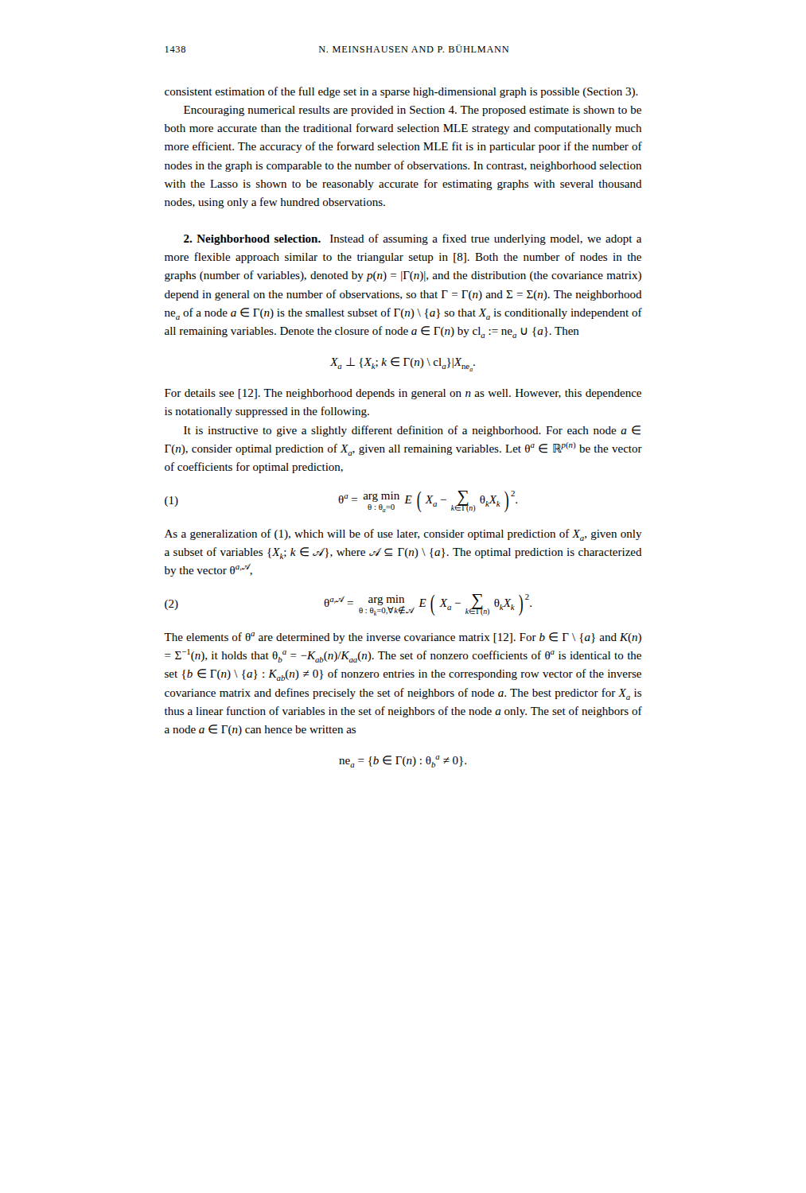1438 N. MEINSHAUSEN AND P. BÜHLMANN
consistent estimation of the full edge set in a sparse high-dimensional graph is possible (Section 3).
Encouraging numerical results are provided in Section 4. The proposed estimate is shown to be both more accurate than the traditional forward selection MLE strategy and computationally much more efficient. The accuracy of the forward selection MLE fit is in particular poor if the number of nodes in the graph is comparable to the number of observations. In contrast, neighborhood selection with the Lasso is shown to be reasonably accurate for estimating graphs with several thousand nodes, using only a few hundred observations.
2. Neighborhood selection. Instead of assuming a fixed true underlying model, we adopt a more flexible approach similar to the triangular setup in [8]. Both the number of nodes in the graphs (number of variables), denoted by p(n) = |Γ(n)|, and the distribution (the covariance matrix) depend in general on the number of observations, so that Γ = Γ(n) and Σ = Σ(n). The neighborhood nea of a node a ∈ Γ(n) is the smallest subset of Γ(n) \ {a} so that Xa is conditionally independent of all remaining variables. Denote the closure of node a ∈ Γ(n) by cla := nea ∪ {a}. Then
Xa ⊥ {Xk; k ∈ Γ(n) \ cla}|Xnea.
For details see [12]. The neighborhood depends in general on n as well. However, this dependence is notationally suppressed in the following.
It is instructive to give a slightly different definition of a neighborhood. For each node a ∈ Γ(n), consider optimal prediction of Xa, given all remaining variables. Let θa ∈ ℝp(n) be the vector of coefficients for optimal prediction,
(1)
θa = arg min θ : θa=0 E ( Xa − ∑k∈Γ(n) θkXk ) 2.
As a generalization of (1), which will be of use later, consider optimal prediction of Xa, given only a subset of variables {Xk; k ∈ 𝒜}, where 𝒜 ⊆ Γ(n) \ {a}. The optimal prediction is characterized by the vector θa,𝒜,
(2)
θa,𝒜 = arg min θ : θk=0,∀k∉𝒜 E ( Xa − ∑k∈Γ(n) θkXk ) 2.
The elements of θa are determined by the inverse covariance matrix [12]. For b ∈ Γ \ {a} and K(n) = Σ−1(n), it holds that θba = −Kab(n)/Kaa(n). The set of nonzero coefficients of θa is identical to the set {b ∈ Γ(n) \ {a} : Kab(n) ≠ 0} of nonzero entries in the corresponding row vector of the inverse covariance matrix and defines precisely the set of neighbors of node a. The best predictor for Xa is thus a linear function of variables in the set of neighbors of the node a only. The set of neighbors of a node a ∈ Γ(n) can hence be written as
nea = {b ∈ Γ(n) : θba ≠ 0}.